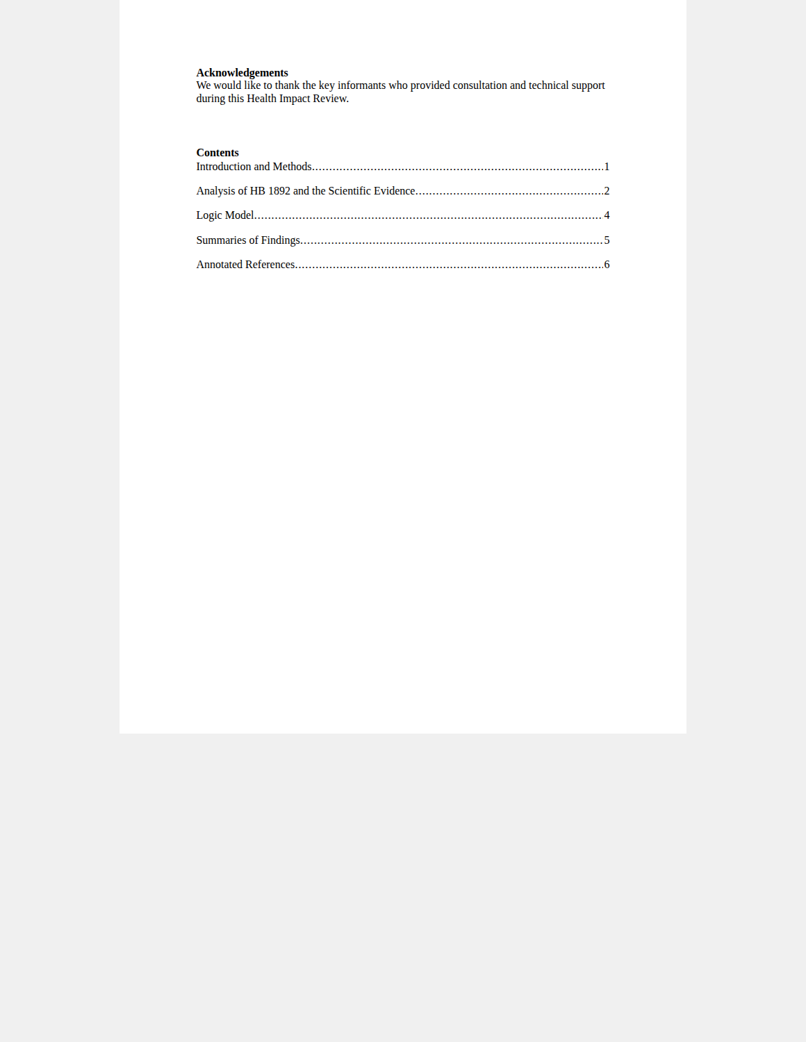Acknowledgements
We would like to thank the key informants who provided consultation and technical support during this Health Impact Review.
Contents
Introduction and Methods .................................................................................................................. 1
Analysis of HB 1892 and the Scientific Evidence ......................................................................... 2
Logic Model ..................................................................................................................... 4
Summaries of Findings ............................................................................................................. 5
Annotated References ................................................................................................................ 6